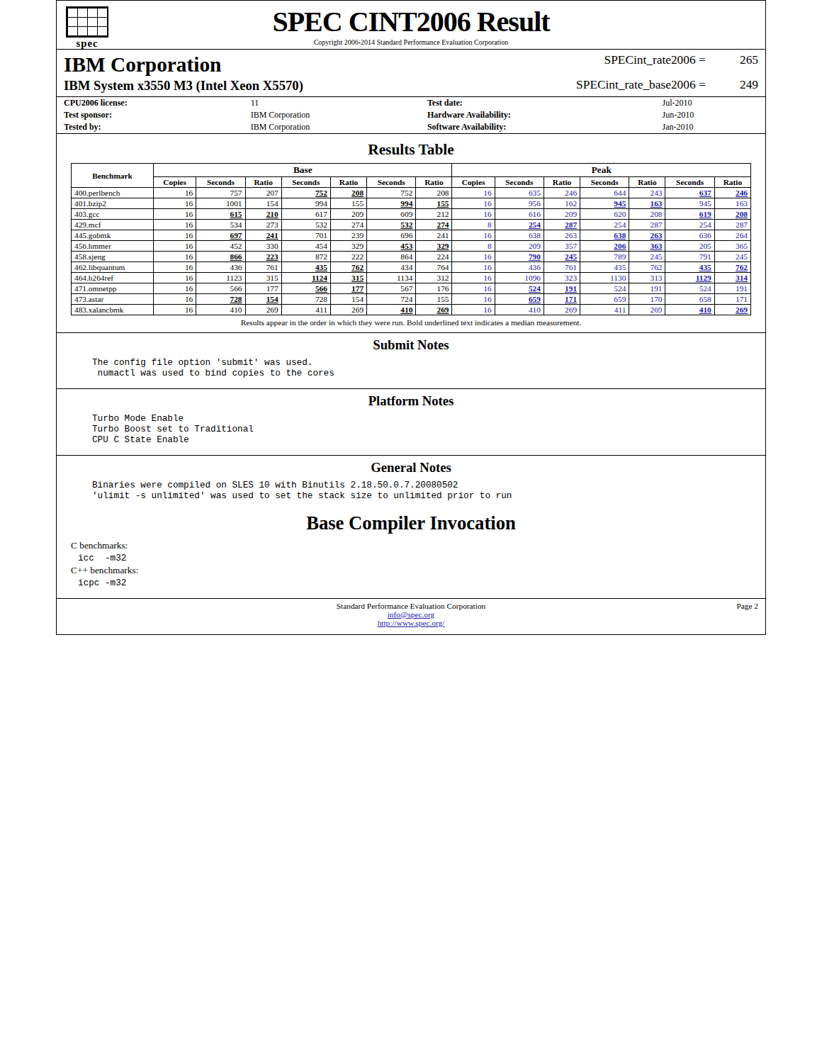spec
SPEC CINT2006 Result
Copyright 2006-2014 Standard Performance Evaluation Corporation
IBM Corporation
SPECint_rate2006 = 265
IBM System x3550 M3 (Intel Xeon X5570)
SPECint_rate_base2006 = 249
| CPU2006 license: | 11 | Test date: | Jul-2010 |
| Test sponsor: | IBM Corporation | Hardware Availability: | Jun-2010 |
| Tested by: | IBM Corporation | Software Availability: | Jan-2010 |
Results Table
| Benchmark | Base | Peak |
| --- | --- | --- |
| Copies | Seconds | Ratio | Seconds | Ratio | Seconds | Ratio | Copies | Seconds | Ratio | Seconds | Ratio | Seconds | Ratio |
| 400.perlbench | 16 | 757 | 207 | 752 | 208 | 752 | 208 | 16 | 635 | 246 | 644 | 243 | 637 | 246 |
| 401.bzip2 | 16 | 1001 | 154 | 994 | 155 | 994 | 155 | 16 | 956 | 162 | 945 | 163 | 945 | 163 |
| 403.gcc | 16 | 615 | 210 | 617 | 209 | 609 | 212 | 16 | 616 | 209 | 620 | 208 | 619 | 208 |
| 429.mcf | 16 | 534 | 273 | 532 | 274 | 532 | 274 | 8 | 254 | 287 | 254 | 287 | 254 | 287 |
| 445.gobmk | 16 | 697 | 241 | 701 | 239 | 696 | 241 | 16 | 638 | 263 | 638 | 263 | 636 | 264 |
| 456.hmmer | 16 | 452 | 330 | 454 | 329 | 453 | 329 | 8 | 209 | 357 | 206 | 363 | 205 | 365 |
| 458.sjeng | 16 | 866 | 223 | 872 | 222 | 864 | 224 | 16 | 790 | 245 | 789 | 245 | 791 | 245 |
| 462.libquantum | 16 | 436 | 761 | 435 | 762 | 434 | 764 | 16 | 436 | 761 | 435 | 762 | 435 | 762 |
| 464.h264ref | 16 | 1123 | 315 | 1124 | 315 | 1134 | 312 | 16 | 1096 | 323 | 1130 | 313 | 1129 | 314 |
| 471.omnetpp | 16 | 566 | 177 | 566 | 177 | 567 | 176 | 16 | 524 | 191 | 524 | 191 | 524 | 191 |
| 473.astar | 16 | 728 | 154 | 728 | 154 | 724 | 155 | 16 | 659 | 171 | 659 | 170 | 658 | 171 |
| 483.xalancbmk | 16 | 410 | 269 | 411 | 269 | 410 | 269 | 16 | 410 | 269 | 411 | 269 | 410 | 269 |
Results appear in the order in which they were run. Bold underlined text indicates a median measurement.
Submit Notes
The config file option 'submit' was used.
 numactl was used to bind copies to the cores
Platform Notes
Turbo Mode Enable
Turbo Boost set to Traditional
CPU C State Enable
General Notes
Binaries were compiled on SLES 10 with Binutils 2.18.50.0.7.20080502
'ulimit -s unlimited' was used to set the stack size to unlimited prior to run
Base Compiler Invocation
C benchmarks:
icc  -m32
C++ benchmarks:
icpc -m32
Standard Performance Evaluation Corporation
info@spec.org
http://www.spec.org/
Page 2